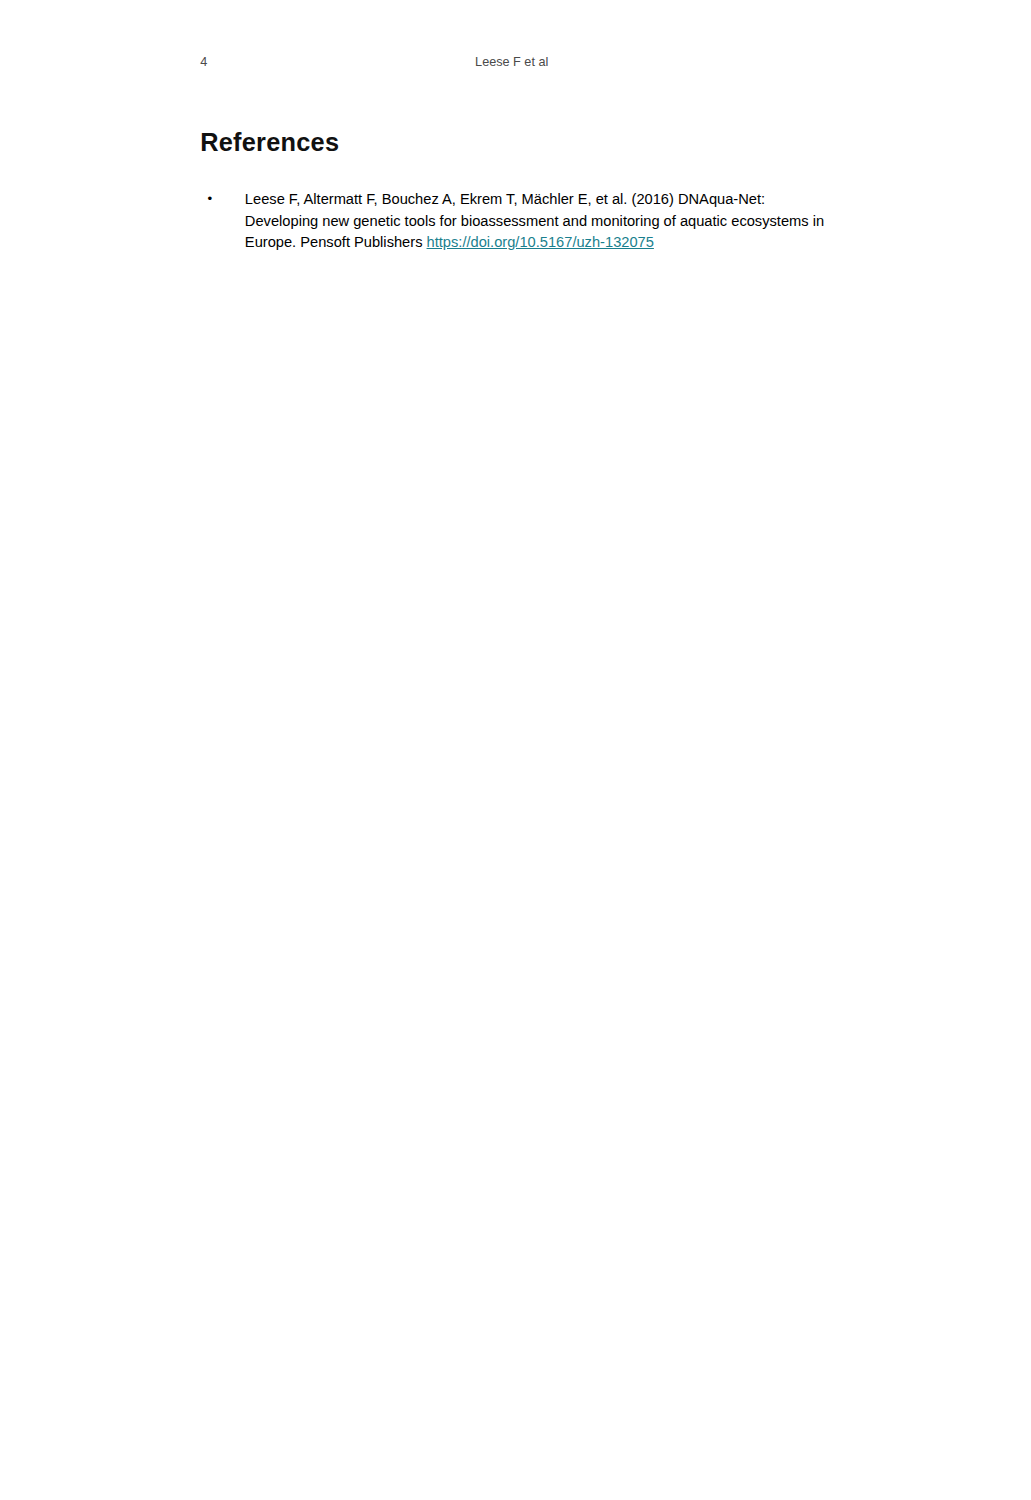4 Leese F et al
References
Leese F, Altermatt F, Bouchez A, Ekrem T, Mächler E, et al. (2016) DNAqua-Net: Developing new genetic tools for bioassessment and monitoring of aquatic ecosystems in Europe. Pensoft Publishers https://doi.org/10.5167/uzh-132075